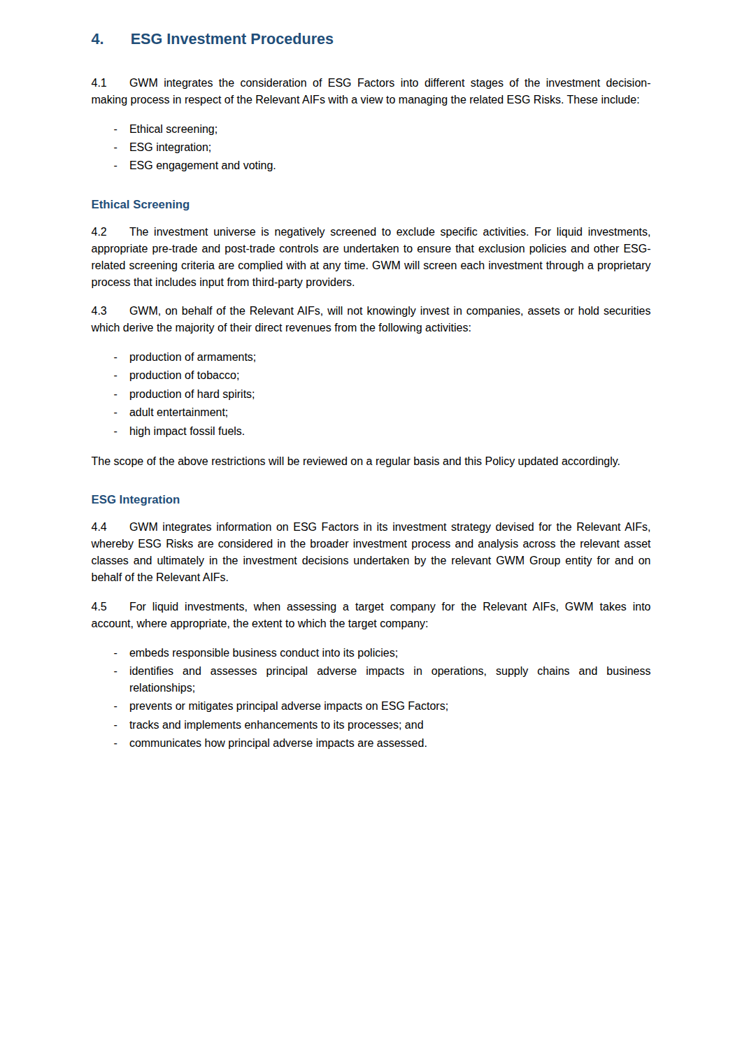4. ESG Investment Procedures
4.1 GWM integrates the consideration of ESG Factors into different stages of the investment decision-making process in respect of the Relevant AIFs with a view to managing the related ESG Risks. These include:
Ethical screening;
ESG integration;
ESG engagement and voting.
Ethical Screening
4.2 The investment universe is negatively screened to exclude specific activities. For liquid investments, appropriate pre-trade and post-trade controls are undertaken to ensure that exclusion policies and other ESG-related screening criteria are complied with at any time. GWM will screen each investment through a proprietary process that includes input from third-party providers.
4.3 GWM, on behalf of the Relevant AIFs, will not knowingly invest in companies, assets or hold securities which derive the majority of their direct revenues from the following activities:
production of armaments;
production of tobacco;
production of hard spirits;
adult entertainment;
high impact fossil fuels.
The scope of the above restrictions will be reviewed on a regular basis and this Policy updated accordingly.
ESG Integration
4.4 GWM integrates information on ESG Factors in its investment strategy devised for the Relevant AIFs, whereby ESG Risks are considered in the broader investment process and analysis across the relevant asset classes and ultimately in the investment decisions undertaken by the relevant GWM Group entity for and on behalf of the Relevant AIFs.
4.5 For liquid investments, when assessing a target company for the Relevant AIFs, GWM takes into account, where appropriate, the extent to which the target company:
embeds responsible business conduct into its policies;
identifies and assesses principal adverse impacts in operations, supply chains and business relationships;
prevents or mitigates principal adverse impacts on ESG Factors;
tracks and implements enhancements to its processes; and
communicates how principal adverse impacts are assessed.